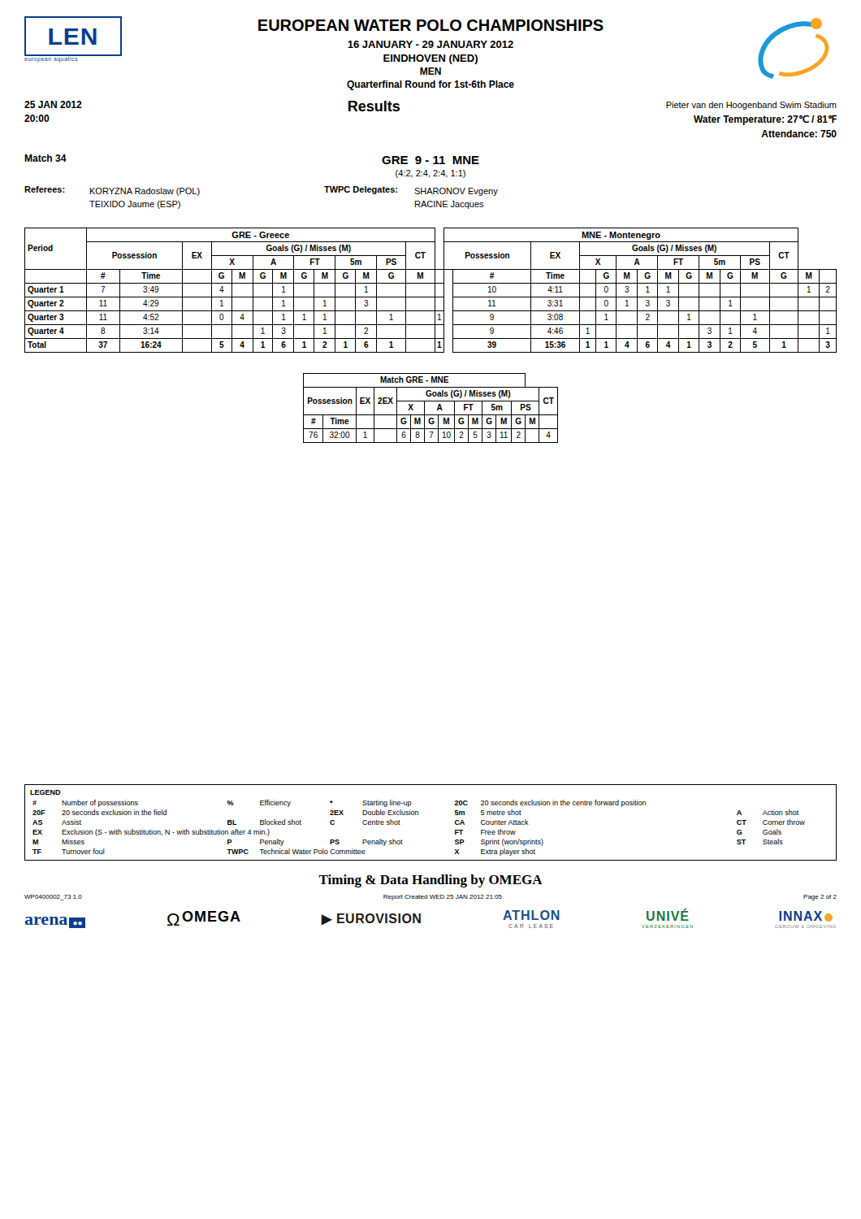LEN
european aquatics
EUROPEAN WATER POLO CHAMPIONSHIPS
16 JANUARY - 29 JANUARY 2012
EINDHOVEN (NED)
MEN
Quarterfinal Round for 1st-6th Place
25 JAN 2012
20:00
Results
Pieter van den Hoogenband Swim Stadium
Water Temperature: 27℃ / 81℉
Attendance: 750
Match 34
GRE 9 - 11 MNE
(4:2, 2:4, 2:4, 1:1)
Referees:
KORYZNA Radoslaw (POL)
TEIXIDO Jaume (ESP)
TWPC Delegates:
SHARONOV Evgeny
RACINE Jacques
| Period | GRE - Greece | | MNE - Montenegro |
| --- | --- | --- | --- |
| Possession | EX | Goals (G) / Misses (M) | CT | | Possession | EX | Goals (G) / Misses (M) | CT |
| X | A | FT | 5m | PS | | X | A | FT | 5m | PS |
| | # | Time | | G | M | G | M | G | M | G | M | G | M | | | # | Time | | G | M | G | M | G | M | G | M | G | M | |
| Quarter 1 | 7 | 3:49 | | 4 | | | 1 | | | | 1 | | | | | 10 | 4:11 | | 0 | 3 | 1 | 1 | | | | | | 1 | 2 |
| Quarter 2 | 11 | 4:29 | | 1 | | | 1 | | 1 | | 3 | | | | | 11 | 3:31 | | 0 | 1 | 3 | 3 | | | 1 | | | | |
| Quarter 3 | 11 | 4:52 | | 0 | 4 | | 1 | 1 | 1 | | | 1 | | 1 | | 9 | 3:08 | | 1 | | 2 | | 1 | | | 1 | | | |
| Quarter 4 | 8 | 3:14 | | | | 1 | 3 | | 1 | | 2 | | | | | 9 | 4:46 | 1 | | | | | | 3 | 1 | 4 | | | 1 |
| Total | 37 | 16:24 | | 5 | 4 | 1 | 6 | 1 | 2 | 1 | 6 | 1 | | 1 | | 39 | 15:36 | 1 | 1 | 4 | 6 | 4 | 1 | 3 | 2 | 5 | 1 | | 3 |
| Match GRE - MNE |
| --- |
| Possession | EX | 2EX | Goals (G) / Misses (M) | CT |
| X | A | FT | 5m | PS |
| # | Time | | | G | M | G | M | G | M | G | M | G | M | |
| 76 | 32:00 | 1 | | 6 | 8 | 7 | 10 | 2 | 5 | 3 | 11 | 2 | | 4 |
LEGEND
| # | Number of possessions | % | Efficiency | * | Starting line-up | 20C | 20 seconds exclusion in the centre forward position | | |
| 20F | 20 seconds exclusion in the field | | | 2EX | Double Exclusion | 5m | 5 metre shot | A | Action shot |
| AS | Assist | BL | Blocked shot | C | Centre shot | CA | Counter Attack | CT | Corner throw |
| EX | Exclusion (S - with substitution, N - with substitution after 4 min.) | FT | Free throw | G | Goals |
| M | Misses | P | Penalty | PS | Penalty shot | SP | Sprint (won/sprints) | ST | Steals |
| TF | Turnover foul | TWPC | Technical Water Polo Committee | X | Extra player shot | | |
Timing & Data Handling by OMEGA
WP0400002_73 1.0
Report Created WED 25 JAN 2012 21:05
Page 2 of 2
arena●●
Ω OMEGA
▶ EUROVISION
ATHLON
CAR LEASE
UNIVÉ
VERZEKERINGEN
INNAX
GEBOUW & OMGEVING